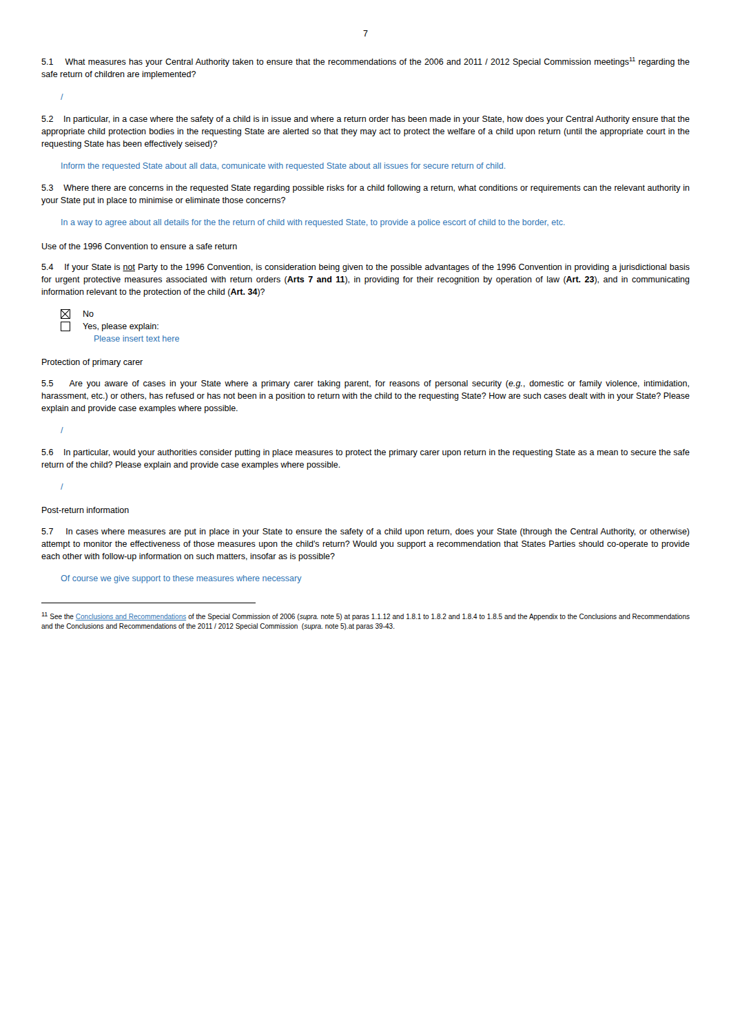7
5.1 What measures has your Central Authority taken to ensure that the recommendations of the 2006 and 2011 / 2012 Special Commission meetings11 regarding the safe return of children are implemented?
/
5.2 In particular, in a case where the safety of a child is in issue and where a return order has been made in your State, how does your Central Authority ensure that the appropriate child protection bodies in the requesting State are alerted so that they may act to protect the welfare of a child upon return (until the appropriate court in the requesting State has been effectively seised)?
Inform the requested State about all data, comunicate with requested State about all issues for secure return of child.
5.3 Where there are concerns in the requested State regarding possible risks for a child following a return, what conditions or requirements can the relevant authority in your State put in place to minimise or eliminate those concerns?
In a way to agree about all details for the the return of child with requested State, to provide a police escort of child to the border, etc.
Use of the 1996 Convention to ensure a safe return
5.4 If your State is not Party to the 1996 Convention, is consideration being given to the possible advantages of the 1996 Convention in providing a jurisdictional basis for urgent protective measures associated with return orders (Arts 7 and 11), in providing for their recognition by operation of law (Art. 23), and in communicating information relevant to the protection of the child (Art. 34)?
No
Yes, please explain:
Please insert text here
Protection of primary carer
5.5 Are you aware of cases in your State where a primary carer taking parent, for reasons of personal security (e.g., domestic or family violence, intimidation, harassment, etc.) or others, has refused or has not been in a position to return with the child to the requesting State? How are such cases dealt with in your State? Please explain and provide case examples where possible.
/
5.6 In particular, would your authorities consider putting in place measures to protect the primary carer upon return in the requesting State as a mean to secure the safe return of the child? Please explain and provide case examples where possible.
/
Post-return information
5.7 In cases where measures are put in place in your State to ensure the safety of a child upon return, does your State (through the Central Authority, or otherwise) attempt to monitor the effectiveness of those measures upon the child's return? Would you support a recommendation that States Parties should co-operate to provide each other with follow-up information on such matters, insofar as is possible?
Of course we give support to these measures where necessary
11 See the Conclusions and Recommendations of the Special Commission of 2006 (supra. note 5) at paras 1.1.12 and 1.8.1 to 1.8.2 and 1.8.4 to 1.8.5 and the Appendix to the Conclusions and Recommendations and the Conclusions and Recommendations of the 2011 / 2012 Special Commission (supra. note 5).at paras 39-43.